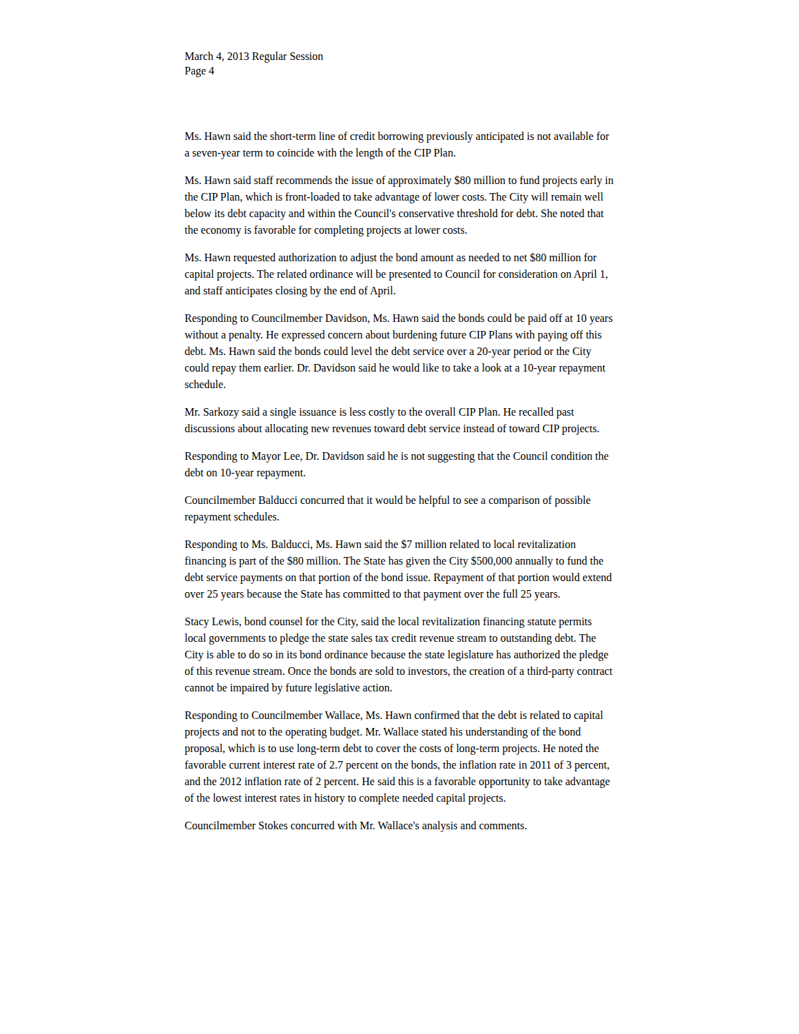March 4, 2013 Regular Session
Page 4
Ms. Hawn said the short-term line of credit borrowing previously anticipated is not available for a seven-year term to coincide with the length of the CIP Plan.
Ms. Hawn said staff recommends the issue of approximately $80 million to fund projects early in the CIP Plan, which is front-loaded to take advantage of lower costs. The City will remain well below its debt capacity and within the Council's conservative threshold for debt. She noted that the economy is favorable for completing projects at lower costs.
Ms. Hawn requested authorization to adjust the bond amount as needed to net $80 million for capital projects. The related ordinance will be presented to Council for consideration on April 1, and staff anticipates closing by the end of April.
Responding to Councilmember Davidson, Ms. Hawn said the bonds could be paid off at 10 years without a penalty. He expressed concern about burdening future CIP Plans with paying off this debt. Ms. Hawn said the bonds could level the debt service over a 20-year period or the City could repay them earlier. Dr. Davidson said he would like to take a look at a 10-year repayment schedule.
Mr. Sarkozy said a single issuance is less costly to the overall CIP Plan. He recalled past discussions about allocating new revenues toward debt service instead of toward CIP projects.
Responding to Mayor Lee, Dr. Davidson said he is not suggesting that the Council condition the debt on 10-year repayment.
Councilmember Balducci concurred that it would be helpful to see a comparison of possible repayment schedules.
Responding to Ms. Balducci, Ms. Hawn said the $7 million related to local revitalization financing is part of the $80 million. The State has given the City $500,000 annually to fund the debt service payments on that portion of the bond issue. Repayment of that portion would extend over 25 years because the State has committed to that payment over the full 25 years.
Stacy Lewis, bond counsel for the City, said the local revitalization financing statute permits local governments to pledge the state sales tax credit revenue stream to outstanding debt. The City is able to do so in its bond ordinance because the state legislature has authorized the pledge of this revenue stream. Once the bonds are sold to investors, the creation of a third-party contract cannot be impaired by future legislative action.
Responding to Councilmember Wallace, Ms. Hawn confirmed that the debt is related to capital projects and not to the operating budget. Mr. Wallace stated his understanding of the bond proposal, which is to use long-term debt to cover the costs of long-term projects. He noted the favorable current interest rate of 2.7 percent on the bonds, the inflation rate in 2011 of 3 percent, and the 2012 inflation rate of 2 percent. He said this is a favorable opportunity to take advantage of the lowest interest rates in history to complete needed capital projects.
Councilmember Stokes concurred with Mr. Wallace's analysis and comments.